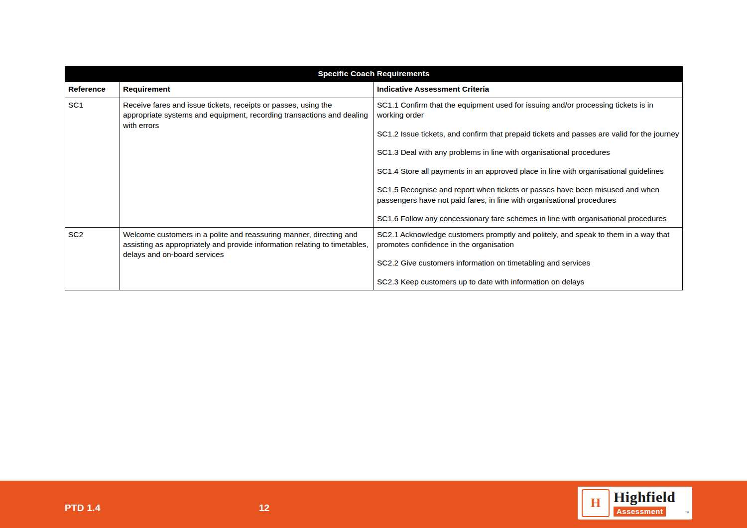| Specific Coach Requirements |
| --- |
| Reference | Requirement | Indicative Assessment Criteria |
| SC1 | Receive fares and issue tickets, receipts or passes, using the appropriate systems and equipment, recording transactions and dealing with errors | SC1.1 Confirm that the equipment used for issuing and/or processing tickets is in working order SC1.2 Issue tickets, and confirm that prepaid tickets and passes are valid for the journey SC1.3 Deal with any problems in line with organisational procedures SC1.4 Store all payments in an approved place in line with organisational guidelines SC1.5 Recognise and report when tickets or passes have been misused and when passengers have not paid fares, in line with organisational procedures SC1.6 Follow any concessionary fare schemes in line with organisational procedures |
| SC2 | Welcome customers in a polite and reassuring manner, directing and assisting as appropriately and provide information relating to timetables, delays and on-board services | SC2.1 Acknowledge customers promptly and politely, and speak to them in a way that promotes confidence in the organisation SC2.2 Give customers information on timetabling and services SC2.3 Keep customers up to date with information on delays |
PTD 1.4
12
Highfield
Assessment
™